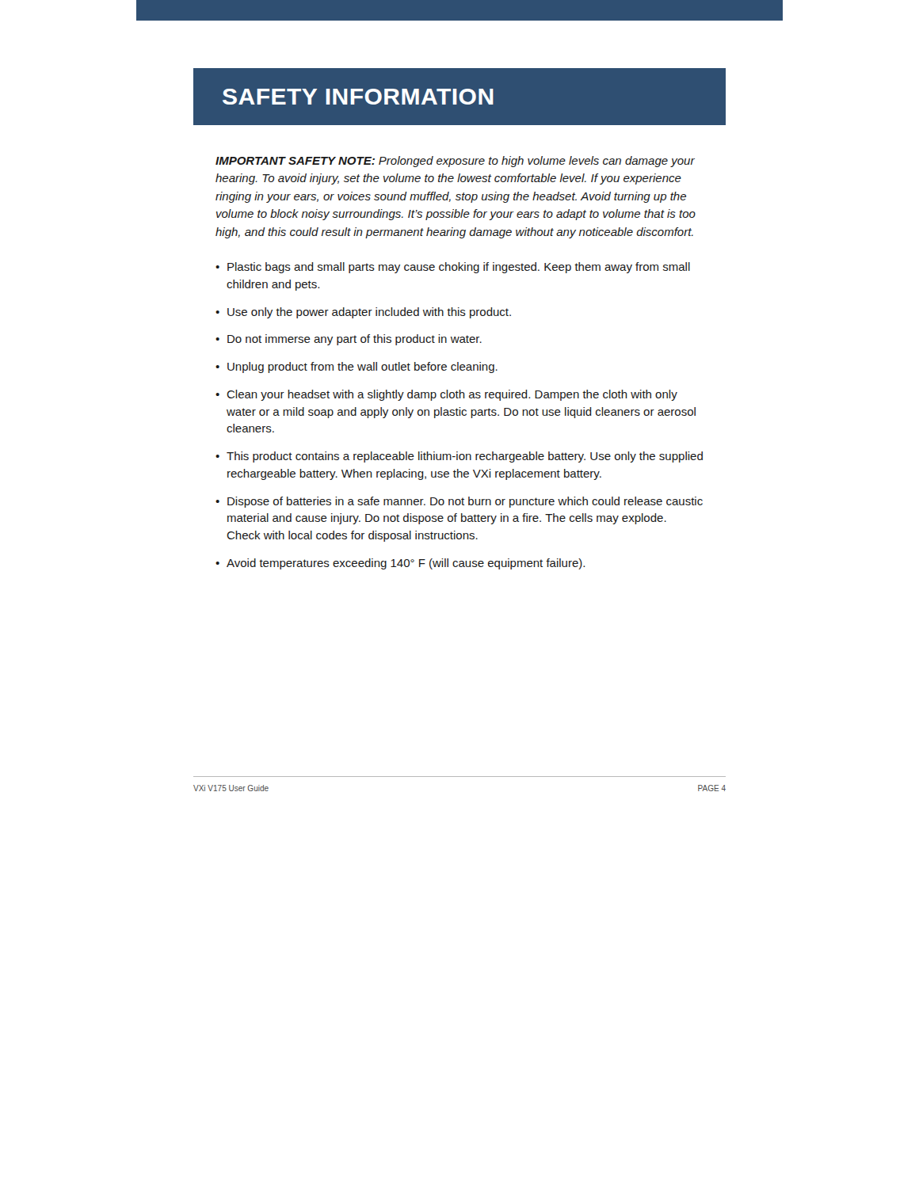Safety Information
IMPORTANT SAFETY NOTE: Prolonged exposure to high volume levels can damage your hearing. To avoid injury, set the volume to the lowest comfortable level. If you experience ringing in your ears, or voices sound muffled, stop using the headset. Avoid turning up the volume to block noisy surroundings. It’s possible for your ears to adapt to volume that is too high, and this could result in permanent hearing damage without any noticeable discomfort.
Plastic bags and small parts may cause choking if ingested. Keep them away from small children and pets.
Use only the power adapter included with this product.
Do not immerse any part of this product in water.
Unplug product from the wall outlet before cleaning.
Clean your headset with a slightly damp cloth as required. Dampen the cloth with only water or a mild soap and apply only on plastic parts. Do not use liquid cleaners or aerosol cleaners.
This product contains a replaceable lithium-ion rechargeable battery. Use only the supplied rechargeable battery. When replacing, use the VXi replacement battery.
Dispose of batteries in a safe manner. Do not burn or puncture which could release caustic material and cause injury. Do not dispose of battery in a fire. The cells may explode. Check with local codes for disposal instructions.
Avoid temperatures exceeding 140° F (will cause equipment failure).
VXi V175 User Guide PAGE 4